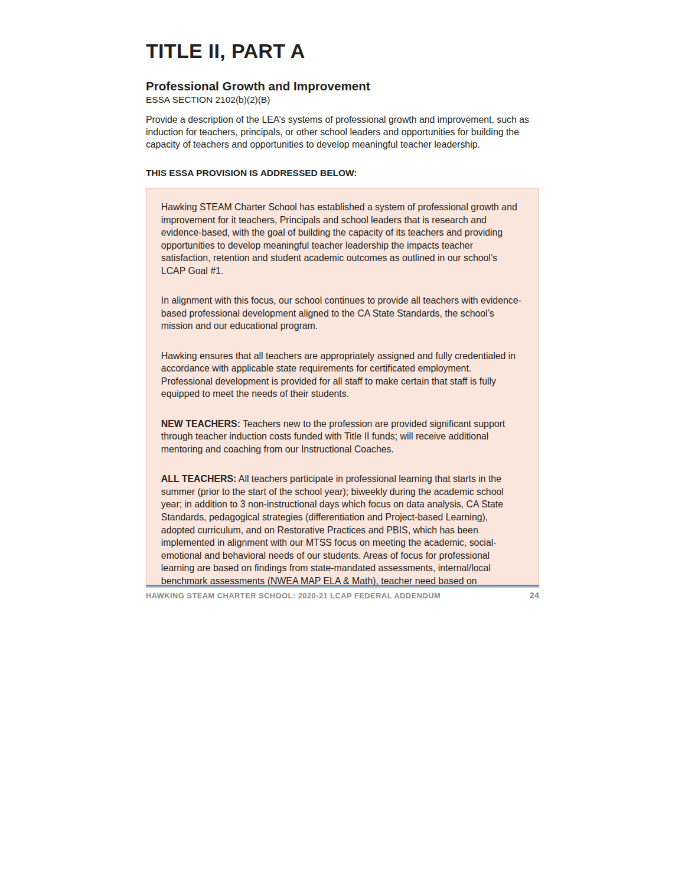TITLE II, PART A
Professional Growth and Improvement
ESSA SECTION 2102(b)(2)(B)
Provide a description of the LEA’s systems of professional growth and improvement, such as induction for teachers, principals, or other school leaders and opportunities for building the capacity of teachers and opportunities to develop meaningful teacher leadership.
THIS ESSA PROVISION IS ADDRESSED BELOW:
Hawking STEAM Charter School has established a system of professional growth and improvement for it teachers, Principals and school leaders that is research and evidence-based, with the goal of building the capacity of its teachers and providing opportunities to develop meaningful teacher leadership the impacts teacher satisfaction, retention and student academic outcomes as outlined in our school’s LCAP Goal #1.
In alignment with this focus, our school continues to provide all teachers with evidence-based professional development aligned to the CA State Standards, the school’s mission and our educational program.
Hawking ensures that all teachers are appropriately assigned and fully credentialed in accordance with applicable state requirements for certificated employment. Professional development is provided for all staff to make certain that staff is fully equipped to meet the needs of their students.
NEW TEACHERS: Teachers new to the profession are provided significant support through teacher induction costs funded with Title II funds; will receive additional mentoring and coaching from our Instructional Coaches.
ALL TEACHERS: All teachers participate in professional learning that starts in the summer (prior to the start of the school year); biweekly during the academic school year; in addition to 3 non-instructional days which focus on data analysis, CA State Standards, pedagogical strategies (differentiation and Project-based Learning), adopted curriculum, and on Restorative Practices and PBIS, which has been implemented in alignment with our MTSS focus on meeting the academic, social-emotional and behavioral needs of our students. Areas of focus for professional learning are based on findings from state-mandated assessments, internal/local benchmark assessments (NWEA MAP ELA & Math), teacher need based on observations from Instructional Coaches, and strategies identified by our teachers to improve their practice, and build the capacity of our teachers, developing meaningful opportunities for teacher leadership.
PRINCIPALS, LEADERS & PARAPROFESSIONALS: Hawking strongly supports the professional learning of its Principals, school leaders and paraprofessionals and provides them with professional learning through the San Diego County Office of Education (SDCOE) Leadership Trainings, E3 (Teacher/staff
HAWKING STEAM CHARTER SCHOOL: 2020-21 LCAP FEDERAL ADDENDUM 24